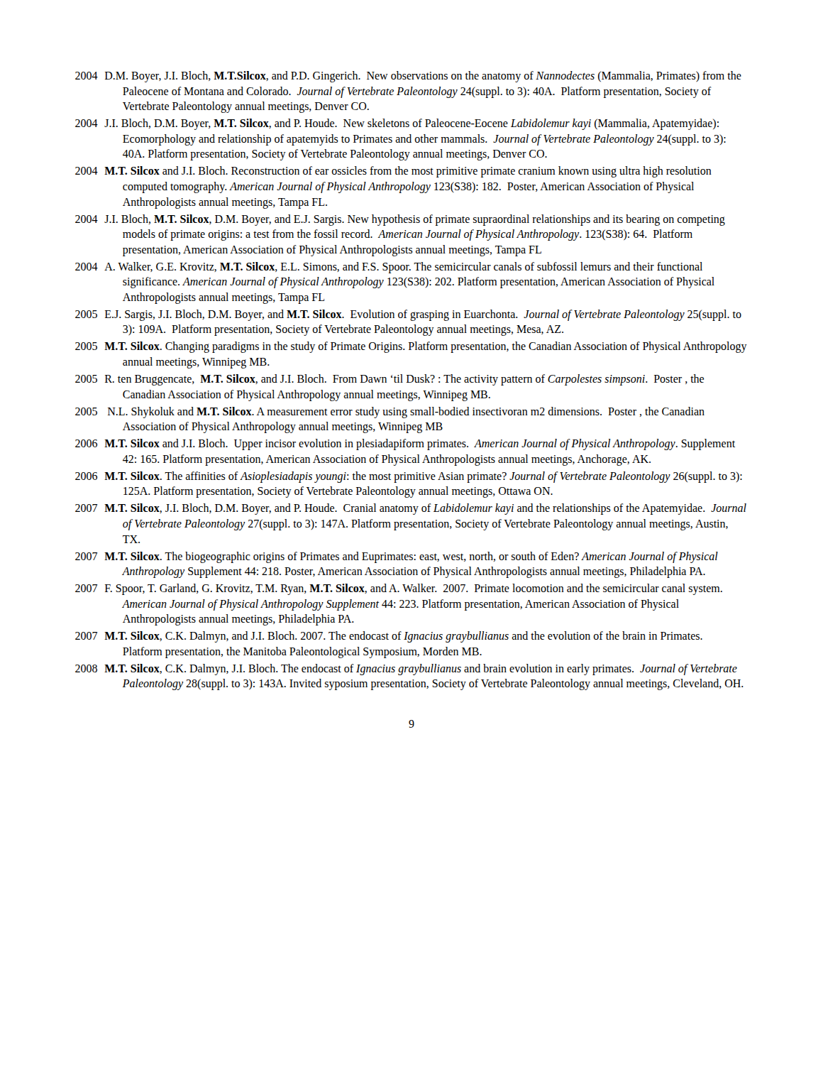2004 D.M. Boyer, J.I. Bloch, M.T.Silcox, and P.D. Gingerich. New observations on the anatomy of Nannodectes (Mammalia, Primates) from the Paleocene of Montana and Colorado. Journal of Vertebrate Paleontology 24(suppl. to 3): 40A. Platform presentation, Society of Vertebrate Paleontology annual meetings, Denver CO.
2004 J.I. Bloch, D.M. Boyer, M.T. Silcox, and P. Houde. New skeletons of Paleocene-Eocene Labidolemur kayi (Mammalia, Apatemyidae): Ecomorphology and relationship of apatemyids to Primates and other mammals. Journal of Vertebrate Paleontology 24(suppl. to 3): 40A. Platform presentation, Society of Vertebrate Paleontology annual meetings, Denver CO.
2004 M.T. Silcox and J.I. Bloch. Reconstruction of ear ossicles from the most primitive primate cranium known using ultra high resolution computed tomography. American Journal of Physical Anthropology 123(S38): 182. Poster, American Association of Physical Anthropologists annual meetings, Tampa FL.
2004 J.I. Bloch, M.T. Silcox, D.M. Boyer, and E.J. Sargis. New hypothesis of primate supraordinal relationships and its bearing on competing models of primate origins: a test from the fossil record. American Journal of Physical Anthropology. 123(S38): 64. Platform presentation, American Association of Physical Anthropologists annual meetings, Tampa FL
2004 A. Walker, G.E. Krovitz, M.T. Silcox, E.L. Simons, and F.S. Spoor. The semicircular canals of subfossil lemurs and their functional significance. American Journal of Physical Anthropology 123(S38): 202. Platform presentation, American Association of Physical Anthropologists annual meetings, Tampa FL
2005 E.J. Sargis, J.I. Bloch, D.M. Boyer, and M.T. Silcox. Evolution of grasping in Euarchonta. Journal of Vertebrate Paleontology 25(suppl. to 3): 109A. Platform presentation, Society of Vertebrate Paleontology annual meetings, Mesa, AZ.
2005 M.T. Silcox. Changing paradigms in the study of Primate Origins. Platform presentation, the Canadian Association of Physical Anthropology annual meetings, Winnipeg MB.
2005 R. ten Bruggencate, M.T. Silcox, and J.I. Bloch. From Dawn ‘til Dusk? : The activity pattern of Carpolestes simpsoni. Poster , the Canadian Association of Physical Anthropology annual meetings, Winnipeg MB.
2005 N.L. Shykoluk and M.T. Silcox. A measurement error study using small-bodied insectivoran m2 dimensions. Poster , the Canadian Association of Physical Anthropology annual meetings, Winnipeg MB
2006 M.T. Silcox and J.I. Bloch. Upper incisor evolution in plesiadapiform primates. American Journal of Physical Anthropology. Supplement 42: 165. Platform presentation, American Association of Physical Anthropologists annual meetings, Anchorage, AK.
2006 M.T. Silcox. The affinities of Asioplesiadapis youngi: the most primitive Asian primate? Journal of Vertebrate Paleontology 26(suppl. to 3): 125A. Platform presentation, Society of Vertebrate Paleontology annual meetings, Ottawa ON.
2007 M.T. Silcox, J.I. Bloch, D.M. Boyer, and P. Houde. Cranial anatomy of Labidolemur kayi and the relationships of the Apatemyidae. Journal of Vertebrate Paleontology 27(suppl. to 3): 147A. Platform presentation, Society of Vertebrate Paleontology annual meetings, Austin, TX.
2007 M.T. Silcox. The biogeographic origins of Primates and Euprimates: east, west, north, or south of Eden? American Journal of Physical Anthropology Supplement 44: 218. Poster, American Association of Physical Anthropologists annual meetings, Philadelphia PA.
2007 F. Spoor, T. Garland, G. Krovitz, T.M. Ryan, M.T. Silcox, and A. Walker. 2007. Primate locomotion and the semicircular canal system. American Journal of Physical Anthropology Supplement 44: 223. Platform presentation, American Association of Physical Anthropologists annual meetings, Philadelphia PA.
2007 M.T. Silcox, C.K. Dalmyn, and J.I. Bloch. 2007. The endocast of Ignacius graybullianus and the evolution of the brain in Primates. Platform presentation, the Manitoba Paleontological Symposium, Morden MB.
2008 M.T. Silcox, C.K. Dalmyn, J.I. Bloch. The endocast of Ignacius graybullianus and brain evolution in early primates. Journal of Vertebrate Paleontology 28(suppl. to 3): 143A. Invited syposium presentation, Society of Vertebrate Paleontology annual meetings, Cleveland, OH.
9